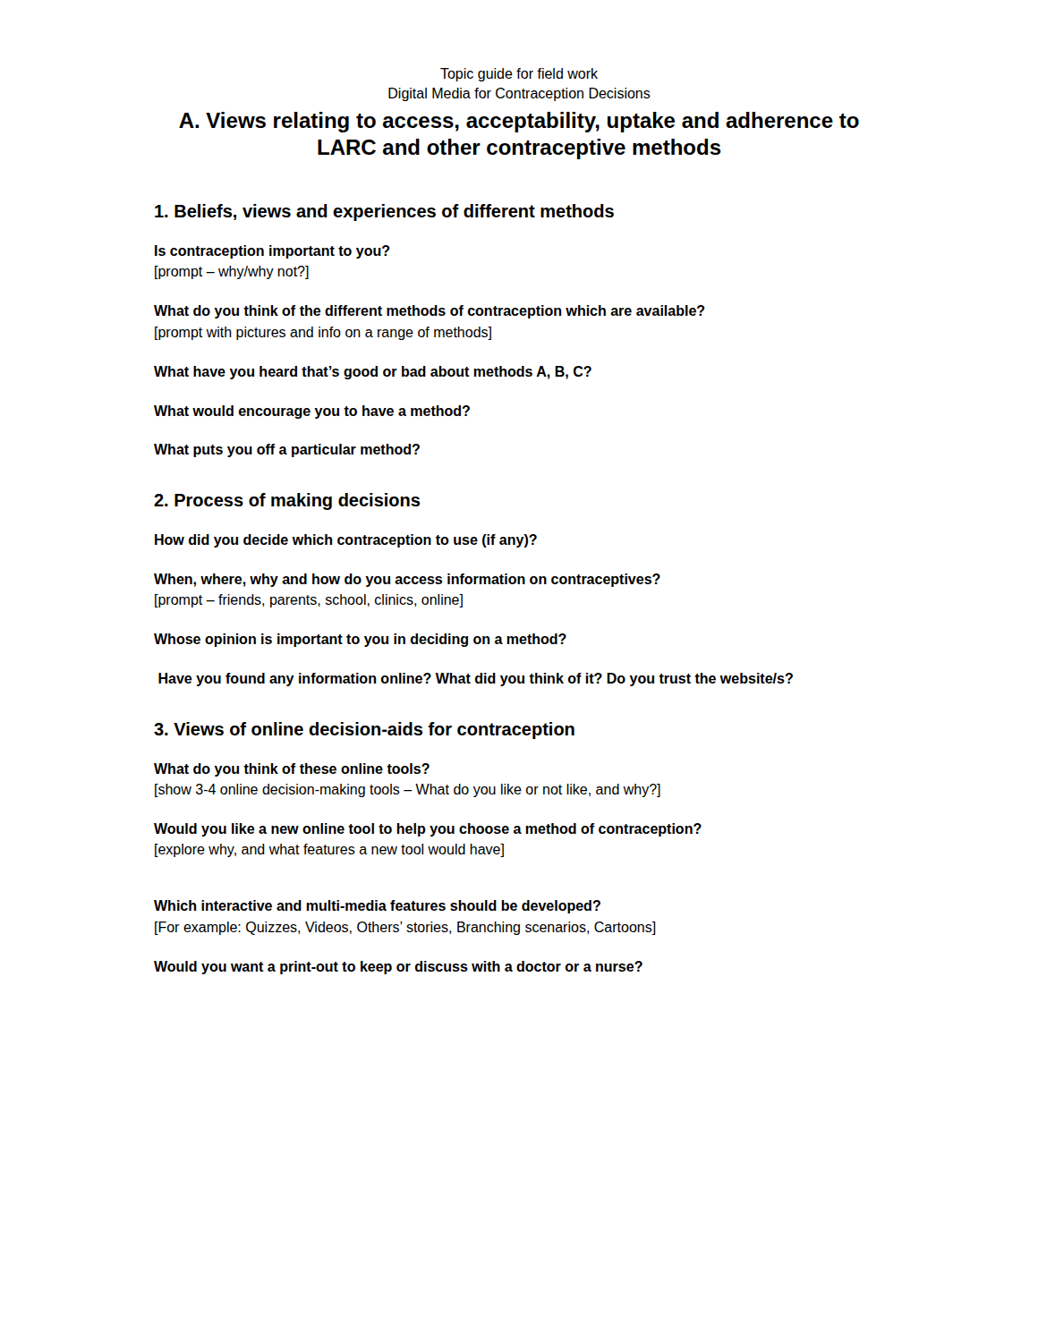Topic guide for field work
Digital Media for Contraception Decisions
A. Views relating to access, acceptability, uptake and adherence to LARC and other contraceptive methods
1. Beliefs, views and experiences of different methods
Is contraception important to you?
[prompt – why/why not?]
What do you think of the different methods of contraception which are available?
[prompt with pictures and info on a range of methods]
What have you heard that’s good or bad about methods A, B, C?
What would encourage you to have a method?
What puts you off a particular method?
2. Process of making decisions
How did you decide which contraception to use (if any)?
When, where, why and how do you access information on contraceptives?
[prompt – friends, parents, school, clinics, online]
Whose opinion is important to you in deciding on a method?
Have you found any information online? What did you think of it? Do you trust the website/s?
3. Views of online decision-aids for contraception
What do you think of these online tools?
[show 3-4 online decision-making tools – What do you like or not like, and why?]
Would you like a new online tool to help you choose a method of contraception?
[explore why, and what features a new tool would have]
Which interactive and multi-media features should be developed?
[For example: Quizzes, Videos, Others’ stories, Branching scenarios, Cartoons]
Would you want a print-out to keep or discuss with a doctor or a nurse?